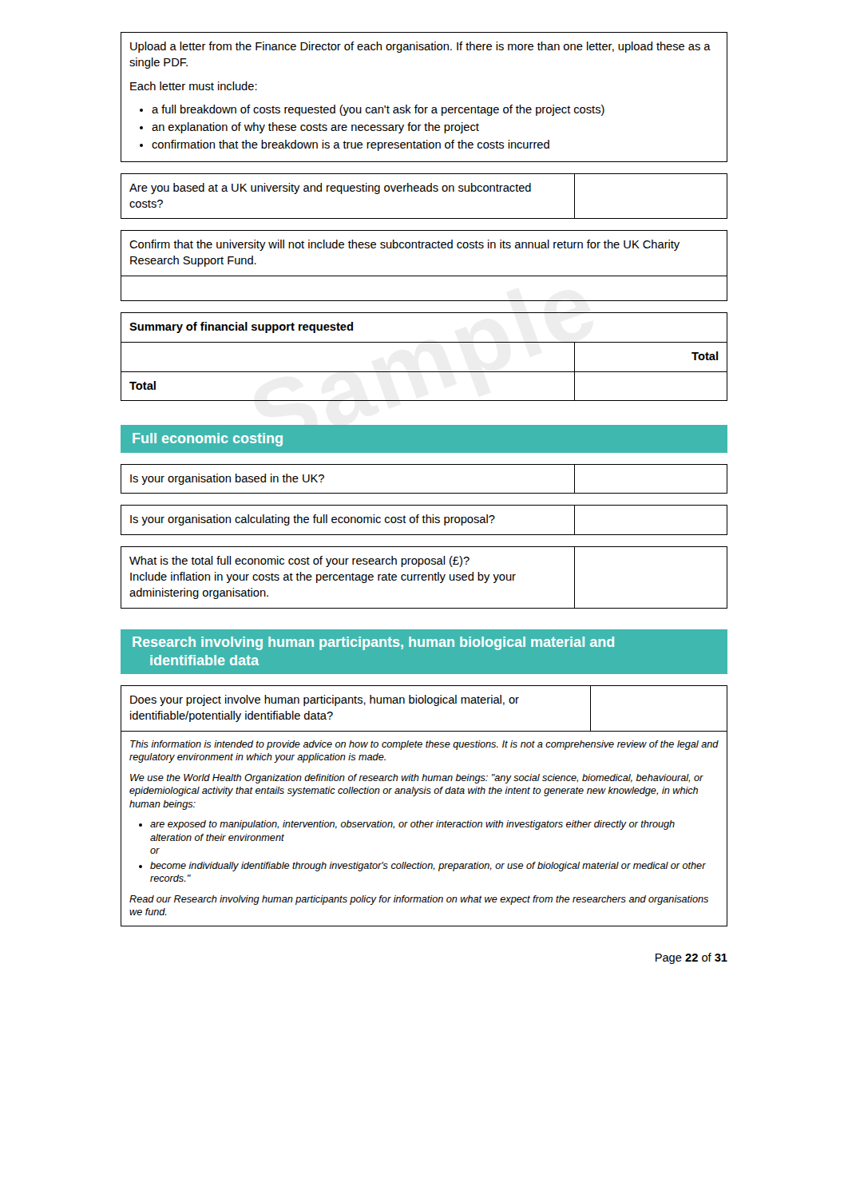Sample
Upload a letter from the Finance Director of each organisation. If there is more than one letter, upload these as a single PDF.
Each letter must include:
a full breakdown of costs requested (you can't ask for a percentage of the project costs)
an explanation of why these costs are necessary for the project
confirmation that the breakdown is a true representation of the costs incurred
| Are you based at a UK university and requesting overheads on subcontracted costs? | |
Confirm that the university will not include these subcontracted costs in its annual return for the UK Charity Research Support Fund.
| Summary of financial support requested |
| | Total |
| Total | |
Full economic costing
| Is your organisation based in the UK? | |
| Is your organisation calculating the full economic cost of this proposal? | |
| What is the total full economic cost of your research proposal (£)? Include inflation in your costs at the percentage rate currently used by your administering organisation. | |
Research involving human participants, human biological material andidentifiable data
Does your project involve human participants, human biological material, or identifiable/potentially identifiable data?
This information is intended to provide advice on how to complete these questions. It is not a comprehensive review of the legal and regulatory environment in which your application is made.
We use the World Health Organization definition of research with human beings: "any social science, biomedical, behavioural, or epidemiological activity that entails systematic collection or analysis of data with the intent to generate new knowledge, in which human beings:
are exposed to manipulation, intervention, observation, or other interaction with investigators either directly or through alteration of their environment
or
become individually identifiable through investigator's collection, preparation, or use of biological material or medical or other records."
Read our Research involving human participants policy for information on what we expect from the researchers and organisations we fund.
Page 22 of 31